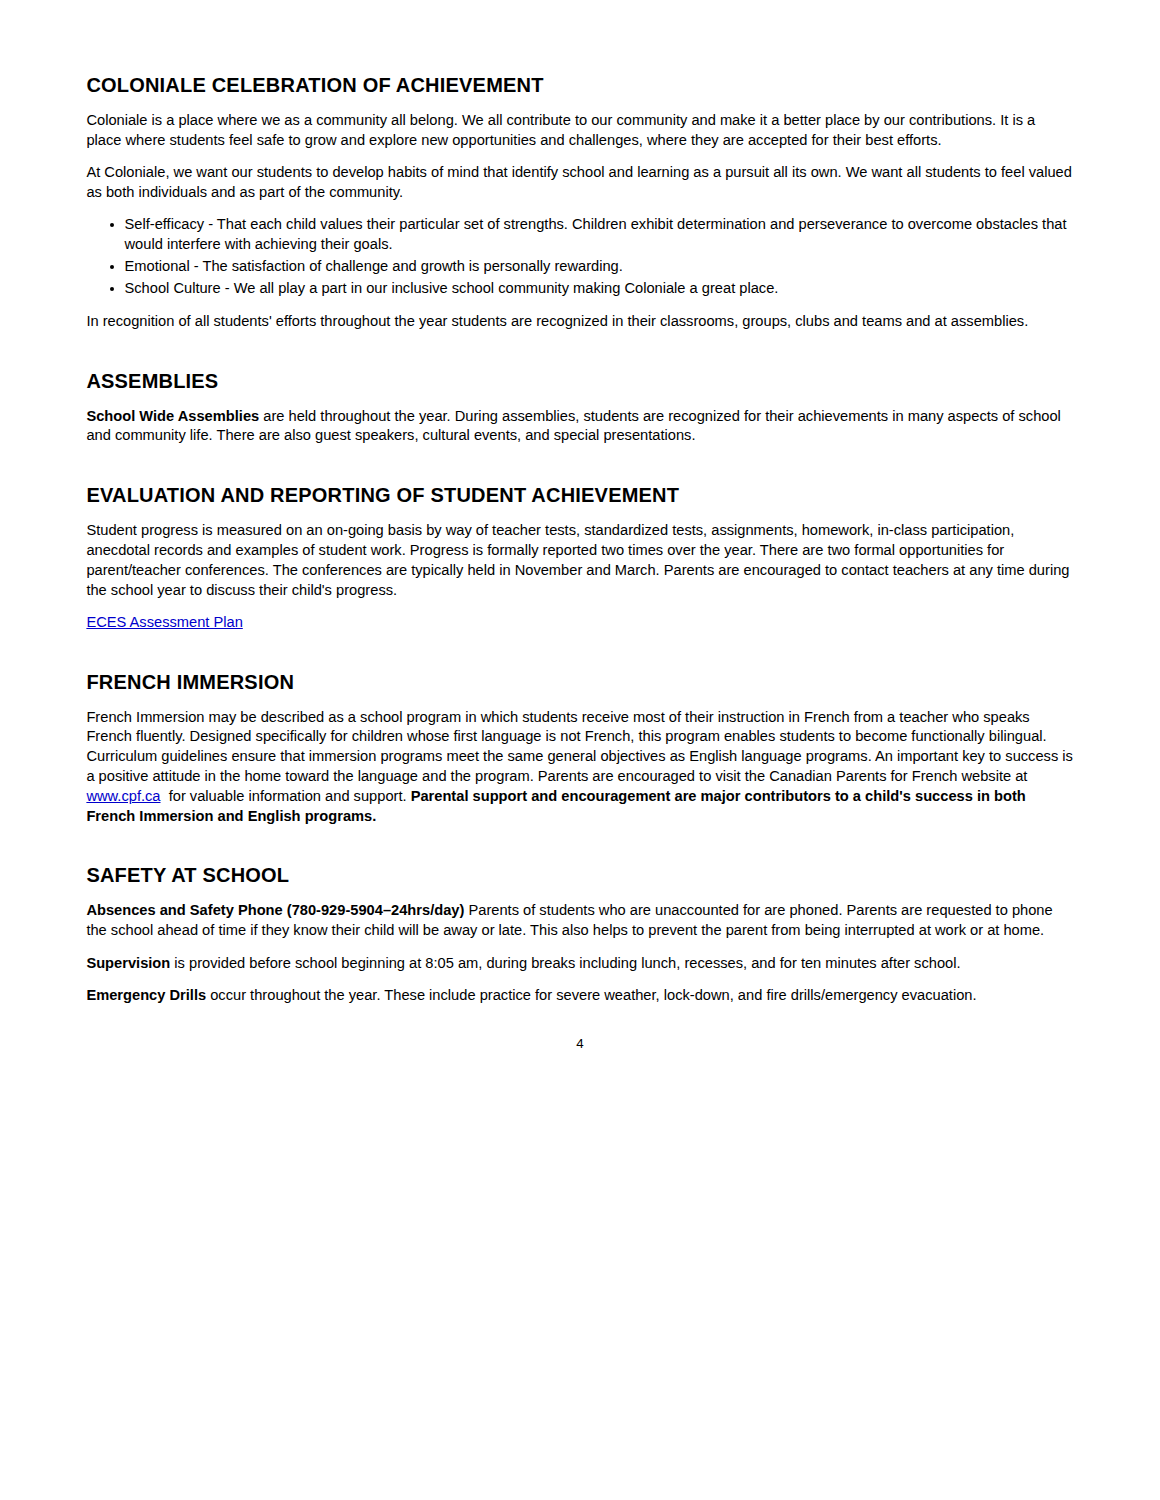COLONIALE CELEBRATION OF ACHIEVEMENT
Coloniale is a place where we as a community all belong. We all contribute to our community and make it a better place by our contributions. It is a place where students feel safe to grow and explore new opportunities and challenges, where they are accepted for their best efforts.
At Coloniale, we want our students to develop habits of mind that identify school and learning as a pursuit all its own. We want all students to feel valued as both individuals and as part of the community.
Self-efficacy - That each child values their particular set of strengths. Children exhibit determination and perseverance to overcome obstacles that would interfere with achieving their goals.
Emotional - The satisfaction of challenge and growth is personally rewarding.
School Culture - We all play a part in our inclusive school community making Coloniale a great place.
In recognition of all students' efforts throughout the year students are recognized in their classrooms, groups, clubs and teams and at assemblies.
ASSEMBLIES
School Wide Assemblies are held throughout the year. During assemblies, students are recognized for their achievements in many aspects of school and community life. There are also guest speakers, cultural events, and special presentations.
EVALUATION AND REPORTING OF STUDENT ACHIEVEMENT
Student progress is measured on an on-going basis by way of teacher tests, standardized tests, assignments, homework, in-class participation, anecdotal records and examples of student work. Progress is formally reported two times over the year. There are two formal opportunities for parent/teacher conferences. The conferences are typically held in November and March. Parents are encouraged to contact teachers at any time during the school year to discuss their child's progress.
ECES Assessment Plan
FRENCH IMMERSION
French Immersion may be described as a school program in which students receive most of their instruction in French from a teacher who speaks French fluently. Designed specifically for children whose first language is not French, this program enables students to become functionally bilingual. Curriculum guidelines ensure that immersion programs meet the same general objectives as English language programs. An important key to success is a positive attitude in the home toward the language and the program. Parents are encouraged to visit the Canadian Parents for French website at www.cpf.ca for valuable information and support. Parental support and encouragement are major contributors to a child's success in both French Immersion and English programs.
SAFETY AT SCHOOL
Absences and Safety Phone (780-929-5904–24hrs/day) Parents of students who are unaccounted for are phoned. Parents are requested to phone the school ahead of time if they know their child will be away or late. This also helps to prevent the parent from being interrupted at work or at home.
Supervision is provided before school beginning at 8:05 am, during breaks including lunch, recesses, and for ten minutes after school.
Emergency Drills occur throughout the year. These include practice for severe weather, lock-down, and fire drills/emergency evacuation.
4